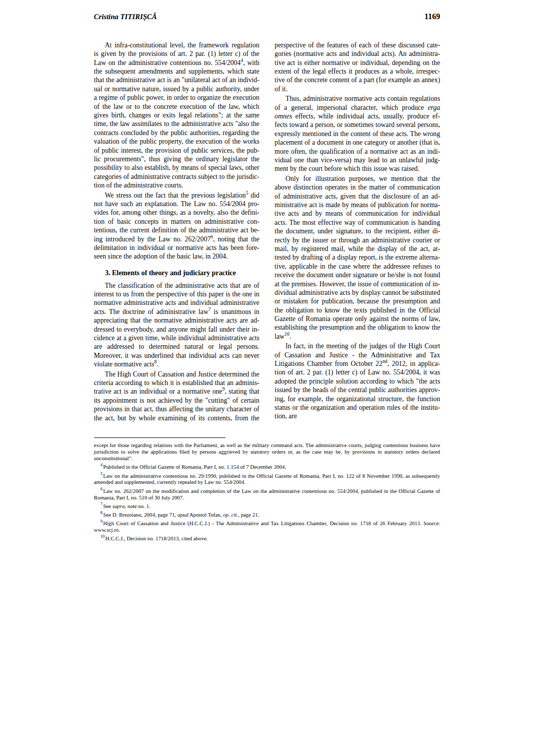Cristina TITIRIȘCĂ 1169
At infra-constitutional level, the framework regulation is given by the provisions of art. 2 par. (1) letter c) of the Law on the administrative contentious no. 554/20044, with the subsequent amendments and supplements, which state that the administrative act is an "unilateral act of an individual or normative nature, issued by a public authority, under a regime of public power, in order to organize the execution of the law or to the concrete execution of the law, which gives birth, changes or exits legal relations"; at the same time, the law assimilates to the administrative acts "also the contracts concluded by the public authorities, regarding the valuation of the public property, the execution of the works of public interest, the provision of public services, the public procurements", thus giving the ordinary legislator the possibility to also establish, by means of special laws, other categories of administrative contracts subject to the jurisdiction of the administrative courts.
We stress out the fact that the previous legislation5 did not have such an explanation. The Law no. 554/2004 provides for, among other things, as a novelty, also the definition of basic concepts in matters on administrative contentious, the current definition of the administrative act being introduced by the Law no. 262/20076, noting that the delimitation in individual or normative acts has been foreseen since the adoption of the basic law, in 2004.
3. Elements of theory and judiciary practice
The classification of the administrative acts that are of interest to us from the perspective of this paper is the one in normative administrative acts and individual administrative acts. The doctrine of administrative law7 is unanimous in appreciating that the normative administrative acts are addressed to everybody, and anyone might fall under their incidence at a given time, while individual administrative acts are addressed to determined natural or legal persons. Moreover, it was underlined that individual acts can never violate normative acts8.
The High Court of Cassation and Justice determined the criteria according to which it is established that an administrative act is an individual or a normative one9, stating that its appointment is not achieved by the "cutting" of certain provisions in that act, thus affecting the unitary character of the act, but by whole examining of its contents, from the perspective of the features of each of these discussed categories (normative acts and individual acts). An administrative act is either normative or individual, depending on the extent of the legal effects it produces as a whole, irrespective of the concrete content of a part (for example an annex) of it.
Thus, administrative normative acts contain regulations of a general, impersonal character, which produce erga omnes effects, while individual acts, usually, produce effects toward a person, or sometimes toward several persons, expressly mentioned in the content of these acts. The wrong placement of a document in one category or another (that is, more often, the qualification of a normative act as an individual one than vice-versa) may lead to an unlawful judgment by the court before which this issue was raised.
Only for illustration purposes, we mention that the above distinction operates in the matter of communication of administrative acts, given that the disclosure of an administrative act is made by means of publication for normative acts and by means of communication for individual acts. The most effective way of communication is handing the document, under signature, to the recipient, either directly by the issuer or through an administrative courier or mail, by registered mail, while the display of the act, attested by drafting of a display report, is the extreme alternative, applicable in the case where the addressee refuses to receive the document under signature or he/she is not found at the premises. However, the issue of communication of individual administrative acts by display cannot be substituted or mistaken for publication, because the presumption and the obligation to know the texts published in the Official Gazette of Romania operate only against the norms of law, establishing the presumption and the obligation to know the law10.
In fact, in the meeting of the judges of the High Court of Cassation and Justice - the Administrative and Tax Litigations Chamber from October 22nd, 2012, in application of art. 2 par. (1) letter c) of Law no. 554/2004, it was adopted the principle solution according to which "the acts issued by the heads of the central public authorities approving, for example, the organizational structure, the function status or the organization and operation rules of the institution, are
except for those regarding relations with the Parliament, as well as the military command acts. The administrative courts, judging contentious business have jurisdiction to solve the applications filed by persons aggrieved by statutory orders or, as the case may be, by provisions in statutory orders declared unconstitutional”.
4 Published in the Official Gazette of Romania, Part I, no. 1.154 of 7 December 2004.
5 Law on the administrative contentious no. 29/1990, published in the Official Gazette of Romania, Part I, no. 122 of 8 November 1990, as subsequently amended and supplemented, currently repealed by Law no. 554/2004.
6 Law no. 262/2007 on the modification and completion of the Law on the administrative contentious no. 554/2004, published in the Official Gazette of Romania, Part I, no. 510 of 30 July 2007.
7 See supra, note no. 1.
8 See D. Brezoianu, 2004, page 71, apud Apostol Tofan, op. cit., page 21.
9 High Court of Cassation and Justice (H.C.C.J.) - The Administrative and Tax Litigations Chamber, Decision no. 1718 of 26 February 2013. Source: www.scj.ro.
10 H.C.C.J., Decision no. 1718/2013, cited above.